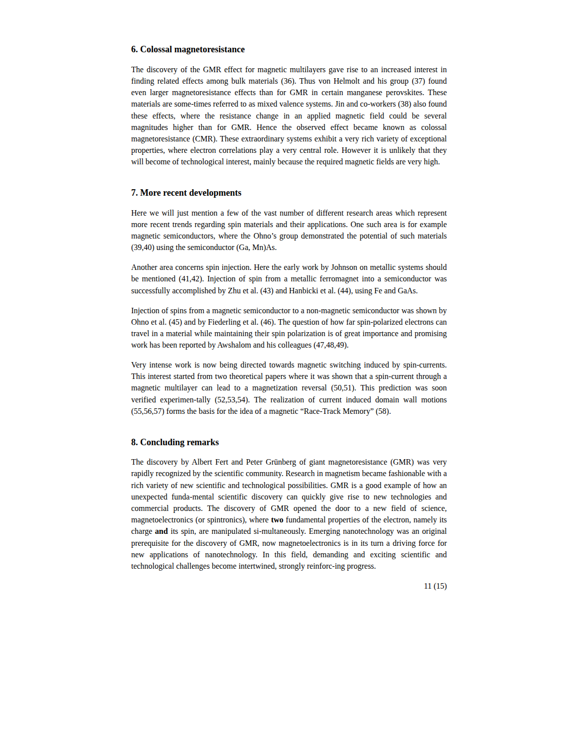6. Colossal magnetoresistance
The discovery of the GMR effect for magnetic multilayers gave rise to an increased interest in finding related effects among bulk materials (36). Thus von Helmolt and his group (37) found even larger magnetoresistance effects than for GMR in certain manganese perovskites. These materials are some-times referred to as mixed valence systems. Jin and co-workers (38) also found these effects, where the resistance change in an applied magnetic field could be several magnitudes higher than for GMR. Hence the observed effect became known as colossal magnetoresistance (CMR). These extraordinary systems exhibit a very rich variety of exceptional properties, where electron correlations play a very central role. However it is unlikely that they will become of technological interest, mainly because the required magnetic fields are very high.
7. More recent developments
Here we will just mention a few of the vast number of different research areas which represent more recent trends regarding spin materials and their applications. One such area is for example magnetic semiconductors, where the Ohno’s group demonstrated the potential of such materials (39,40) using the semiconductor (Ga, Mn)As.
Another area concerns spin injection. Here the early work by Johnson on metallic systems should be mentioned (41,42). Injection of spin from a metallic ferromagnet into a semiconductor was successfully accomplished by Zhu et al. (43) and Hanbicki et al. (44), using Fe and GaAs.
Injection of spins from a magnetic semiconductor to a non-magnetic semiconductor was shown by Ohno et al. (45) and by Fiederling et al. (46). The question of how far spin-polarized electrons can travel in a material while maintaining their spin polarization is of great importance and promising work has been reported by Awshalom and his colleagues (47,48,49).
Very intense work is now being directed towards magnetic switching induced by spin-currents. This interest started from two theoretical papers where it was shown that a spin-current through a magnetic multilayer can lead to a magnetization reversal (50,51). This prediction was soon verified experimen-tally (52,53,54). The realization of current induced domain wall motions (55,56,57) forms the basis for the idea of a magnetic “Race-Track Memory” (58).
8. Concluding remarks
The discovery by Albert Fert and Peter Grünberg of giant magnetoresistance (GMR) was very rapidly recognized by the scientific community. Research in magnetism became fashionable with a rich variety of new scientific and technological possibilities. GMR is a good example of how an unexpected funda-mental scientific discovery can quickly give rise to new technologies and commercial products. The discovery of GMR opened the door to a new field of science, magnetoelectronics (or spintronics), where two fundamental properties of the electron, namely its charge and its spin, are manipulated si-multaneously. Emerging nanotechnology was an original prerequisite for the discovery of GMR, now magnetoelectronics is in its turn a driving force for new applications of nanotechnology. In this field, demanding and exciting scientific and technological challenges become intertwined, strongly reinforc-ing progress.
11 (15)